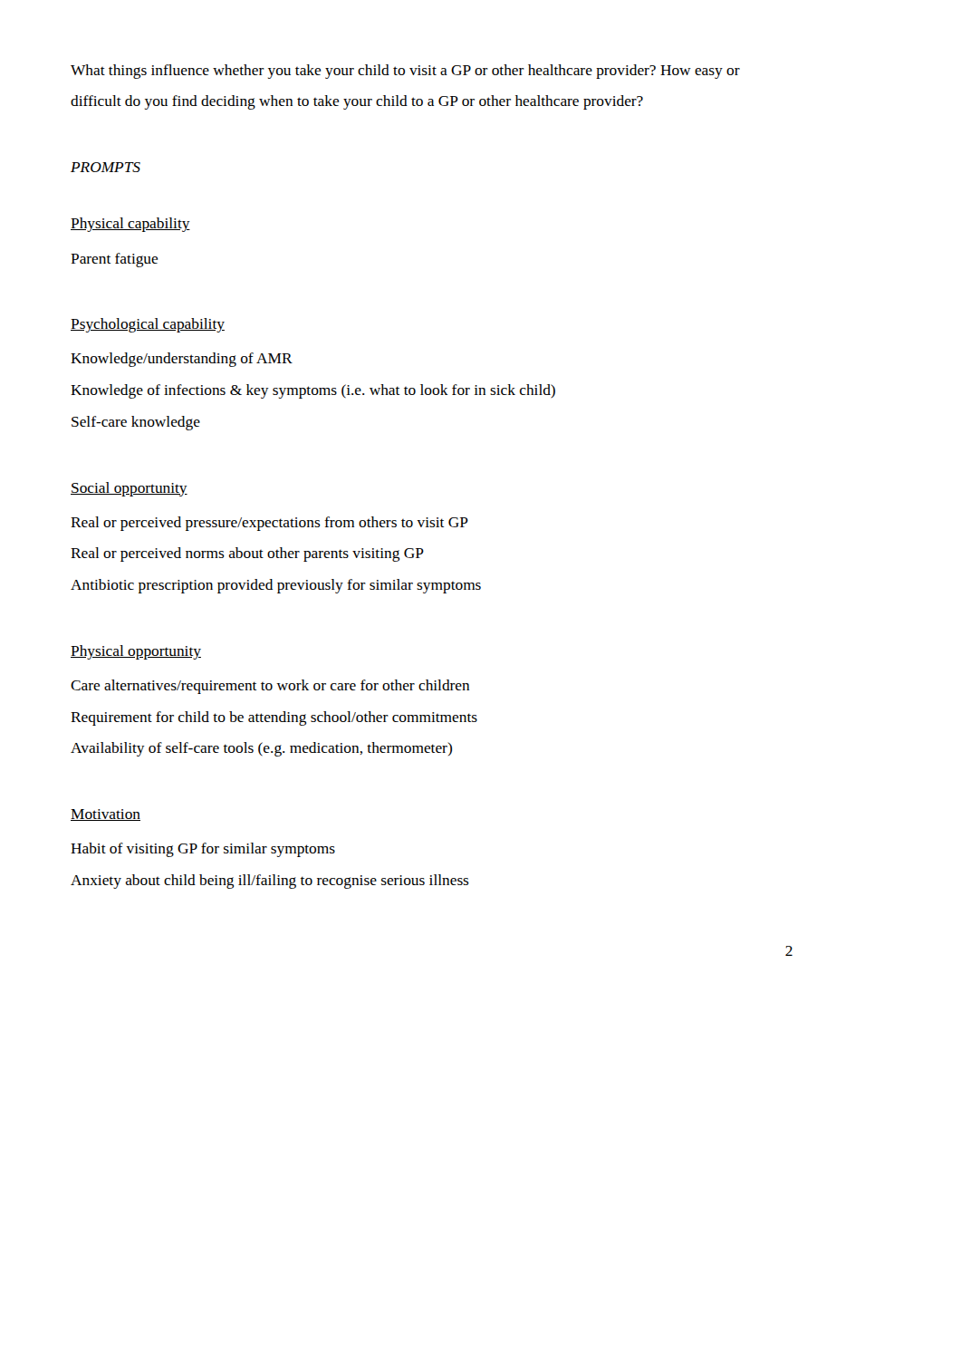What things influence whether you take your child to visit a GP or other healthcare provider? How easy or difficult do you find deciding when to take your child to a GP or other healthcare provider?
PROMPTS
Physical capability
Parent fatigue
Psychological capability
Knowledge/understanding of AMR
Knowledge of infections & key symptoms (i.e. what to look for in sick child)
Self-care knowledge
Social opportunity
Real or perceived pressure/expectations from others to visit GP
Real or perceived norms about other parents visiting GP
Antibiotic prescription provided previously for similar symptoms
Physical opportunity
Care alternatives/requirement to work or care for other children
Requirement for child to be attending school/other commitments
Availability of self-care tools (e.g. medication, thermometer)
Motivation
Habit of visiting GP for similar symptoms
Anxiety about child being ill/failing to recognise serious illness
2